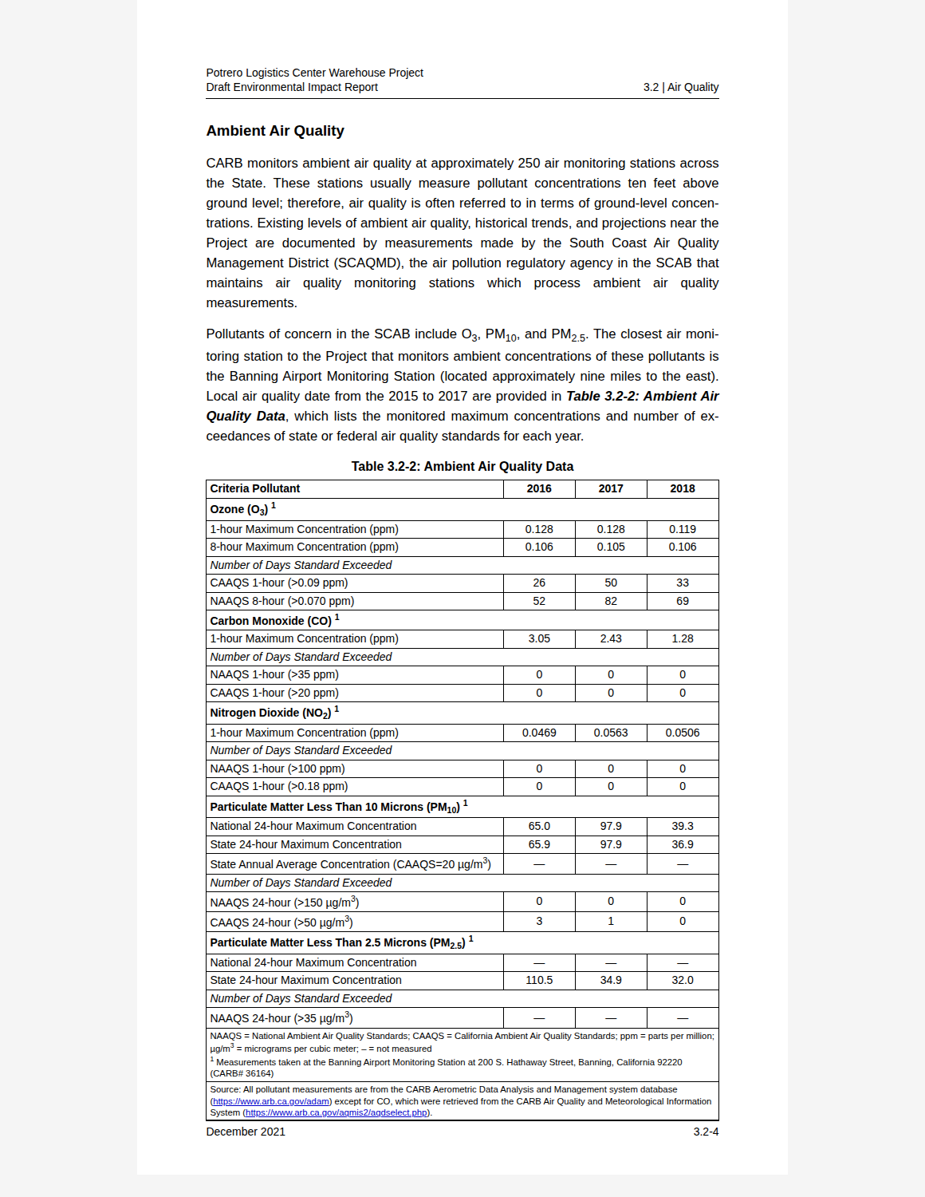Potrero Logistics Center Warehouse Project
Draft Environmental Impact Report
3.2 | Air Quality
Ambient Air Quality
CARB monitors ambient air quality at approximately 250 air monitoring stations across the State. These stations usually measure pollutant concentrations ten feet above ground level; therefore, air quality is often referred to in terms of ground-level concentrations. Existing levels of ambient air quality, historical trends, and projections near the Project are documented by measurements made by the South Coast Air Quality Management District (SCAQMD), the air pollution regulatory agency in the SCAB that maintains air quality monitoring stations which process ambient air quality measurements.
Pollutants of concern in the SCAB include O3, PM10, and PM2.5. The closest air monitoring station to the Project that monitors ambient concentrations of these pollutants is the Banning Airport Monitoring Station (located approximately nine miles to the east). Local air quality date from the 2015 to 2017 are provided in Table 3.2-2: Ambient Air Quality Data, which lists the monitored maximum concentrations and number of exceedances of state or federal air quality standards for each year.
Table 3.2-2: Ambient Air Quality Data
| Criteria Pollutant | 2016 | 2017 | 2018 |
| --- | --- | --- | --- |
| Ozone (O 3 ) 1 |
| 1-hour Maximum Concentration (ppm) | 0.128 | 0.128 | 0.119 |
| 8-hour Maximum Concentration (ppm) | 0.106 | 0.105 | 0.106 |
| Number of Days Standard Exceeded |
| CAAQS 1-hour (>0.09 ppm) | 26 | 50 | 33 |
| NAAQS 8-hour (>0.070 ppm) | 52 | 82 | 69 |
| Carbon Monoxide (CO) 1 |
| 1-hour Maximum Concentration (ppm) | 3.05 | 2.43 | 1.28 |
| Number of Days Standard Exceeded |
| NAAQS 1-hour (>35 ppm) | 0 | 0 | 0 |
| CAAQS 1-hour (>20 ppm) | 0 | 0 | 0 |
| Nitrogen Dioxide (NO 2 ) 1 |
| 1-hour Maximum Concentration (ppm) | 0.0469 | 0.0563 | 0.0506 |
| Number of Days Standard Exceeded |
| NAAQS 1-hour (>100 ppm) | 0 | 0 | 0 |
| CAAQS 1-hour (>0.18 ppm) | 0 | 0 | 0 |
| Particulate Matter Less Than 10 Microns (PM 10 ) 1 |
| National 24-hour Maximum Concentration | 65.0 | 97.9 | 39.3 |
| State 24-hour Maximum Concentration | 65.9 | 97.9 | 36.9 |
| State Annual Average Concentration (CAAQS=20 µg/m 3 ) | — | — | — |
| Number of Days Standard Exceeded |
| NAAQS 24-hour (>150 µg/m 3 ) | 0 | 0 | 0 |
| CAAQS 24-hour (>50 µg/m 3 ) | 3 | 1 | 0 |
| Particulate Matter Less Than 2.5 Microns (PM 2.5 ) 1 |
| National 24-hour Maximum Concentration | — | — | — |
| State 24-hour Maximum Concentration | 110.5 | 34.9 | 32.0 |
| Number of Days Standard Exceeded |
| NAAQS 24-hour (>35 µg/m 3 ) | — | — | — |
| NAAQS = National Ambient Air Quality Standards; CAAQS = California Ambient Air Quality Standards; ppm = parts per million; µg/m 3 = micrograms per cubic meter; – = not measured 1 Measurements taken at the Banning Airport Monitoring Station at 200 S. Hathaway Street, Banning, California 92220 (CARB# 36164) |
| Source: All pollutant measurements are from the CARB Aerometric Data Analysis and Management system database ( https://www.arb.ca.gov/adam ) except for CO, which were retrieved from the CARB Air Quality and Meteorological Information System ( https://www.arb.ca.gov/aqmis2/aqdselect.php ). |
December 2021
3.2-4